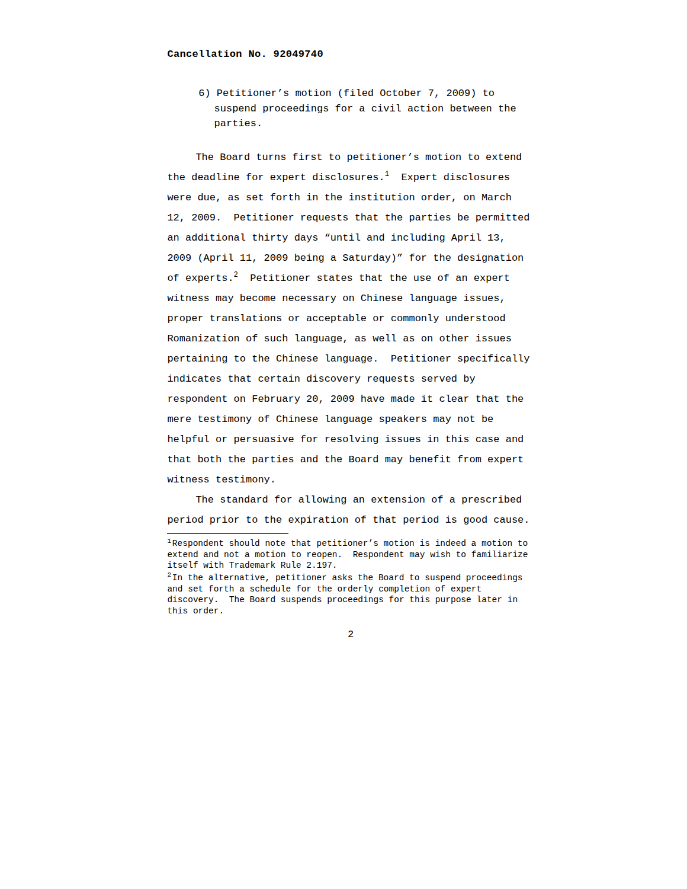Cancellation No. 92049740
6) Petitioner’s motion (filed October 7, 2009) to suspend proceedings for a civil action between the parties.
The Board turns first to petitioner’s motion to extend the deadline for expert disclosures.1 Expert disclosures were due, as set forth in the institution order, on March 12, 2009. Petitioner requests that the parties be permitted an additional thirty days “until and including April 13, 2009 (April 11, 2009 being a Saturday)” for the designation of experts.2 Petitioner states that the use of an expert witness may become necessary on Chinese language issues, proper translations or acceptable or commonly understood Romanization of such language, as well as on other issues pertaining to the Chinese language. Petitioner specifically indicates that certain discovery requests served by respondent on February 20, 2009 have made it clear that the mere testimony of Chinese language speakers may not be helpful or persuasive for resolving issues in this case and that both the parties and the Board may benefit from expert witness testimony.
The standard for allowing an extension of a prescribed period prior to the expiration of that period is good cause.
1Respondent should note that petitioner’s motion is indeed a motion to extend and not a motion to reopen. Respondent may wish to familiarize itself with Trademark Rule 2.197.
2In the alternative, petitioner asks the Board to suspend proceedings and set forth a schedule for the orderly completion of expert discovery. The Board suspends proceedings for this purpose later in this order.
2